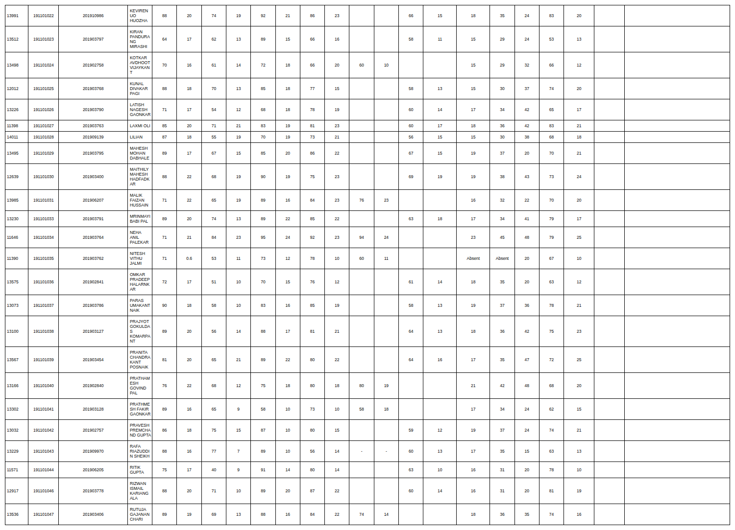| 13991 | 191101022 | 201910986 | KEVIRENUO HUOZHA | 88 | 20 | 74 | 19 | 92 | 21 | 86 | 23 | | | 66 | 15 | 18 | 35 | 24 | 83 | 20 | | |
| 13512 | 191101023 | 201903797 | KIRAN PANDURANG MIRASHI | 64 | 17 | 62 | 13 | 89 | 15 | 66 | 16 | | | 58 | 11 | 15 | 29 | 24 | 53 | 13 | | |
| 13498 | 191101024 | 201902758 | KOTKAR AVDHOOT VIJAYKANT | 70 | 16 | 61 | 14 | 72 | 18 | 66 | 20 | 60 | 10 | | | 15 | 29 | 32 | 66 | 12 | | |
| 12012 | 191101025 | 201903768 | KUNAL DIVAKAR PAGI | 88 | 18 | 70 | 13 | 85 | 18 | 77 | 15 | | | 58 | 13 | 15 | 30 | 37 | 74 | 20 | | |
| 13226 | 191101026 | 201903790 | LATISH NAGESH GAONKAR | 71 | 17 | 54 | 12 | 68 | 18 | 78 | 19 | | | 60 | 14 | 17 | 34 | 42 | 65 | 17 | | |
| 11398 | 191101027 | 201903763 | LAXMI OLI | 85 | 20 | 71 | 21 | 83 | 19 | 81 | 23 | | | 60 | 17 | 18 | 36 | 42 | 83 | 21 | | |
| 14011 | 191101028 | 201909139 | LILIAN | 87 | 18 | 55 | 19 | 70 | 19 | 73 | 21 | | | 56 | 15 | 15 | 30 | 38 | 68 | 18 | | |
| 13495 | 191101029 | 201903795 | MAHESH MOHAN DABHALE | 89 | 17 | 67 | 15 | 85 | 20 | 86 | 22 | | | 67 | 15 | 19 | 37 | 20 | 70 | 21 | | |
| 12639 | 191101030 | 201903400 | MAITHILY MAHESH HADFADKAR | 88 | 22 | 68 | 19 | 90 | 19 | 75 | 23 | | | 69 | 19 | 19 | 38 | 43 | 73 | 24 | | |
| 13985 | 191101031 | 201906207 | MALIK FAIZAN HUSSAIN | 71 | 22 | 65 | 19 | 89 | 16 | 84 | 23 | 76 | 23 | | | 16 | 32 | 22 | 70 | 20 | | |
| 13230 | 191101033 | 201903791 | MRINMAYI BABI PAL | 89 | 20 | 74 | 13 | 89 | 22 | 85 | 22 | | | 63 | 18 | 17 | 34 | 41 | 79 | 17 | | |
| 11646 | 191101034 | 201903764 | NEHA ANIL PALEKAR | 71 | 21 | 84 | 23 | 95 | 24 | 92 | 23 | 94 | 24 | | | 23 | 45 | 48 | 79 | 25 | | |
| 11390 | 191101035 | 201903762 | NITESH VITHU JALMI | 71 | 0.6 | 53 | 11 | 73 | 12 | 78 | 10 | 60 | 11 | | | Absent | Absent | 20 | 67 | 10 | | |
| 13575 | 191101036 | 201902841 | OMKAR PRADEEP HALARNKAR | 72 | 17 | 51 | 10 | 70 | 15 | 76 | 12 | | | 61 | 14 | 18 | 35 | 20 | 63 | 12 | | |
| 13073 | 191101037 | 201903786 | PARAS UMAKANT NAIK | 90 | 18 | 58 | 10 | 83 | 16 | 85 | 19 | | | 58 | 13 | 19 | 37 | 36 | 78 | 21 | | |
| 13100 | 191101038 | 201903127 | PRAJYOT GOKULDAS KOMARPANT | 89 | 20 | 56 | 14 | 88 | 17 | 81 | 21 | | | 64 | 13 | 18 | 36 | 42 | 75 | 23 | | |
| 13567 | 191101039 | 201903454 | PRANITA CHANDRAKANT POSNAIK | 81 | 20 | 65 | 21 | 89 | 22 | 80 | 22 | | | 64 | 16 | 17 | 35 | 47 | 72 | 25 | | |
| 13166 | 191101040 | 201902840 | PRATHAMESH GOVIND PAL | 76 | 22 | 68 | 12 | 75 | 18 | 80 | 18 | 80 | 19 | | | 21 | 42 | 48 | 68 | 20 | | |
| 13302 | 191101041 | 201903128 | PRATHMESH FAKIR GAONKAR | 89 | 16 | 65 | 9 | 58 | 10 | 73 | 10 | 58 | 18 | | | 17 | 34 | 24 | 62 | 15 | | |
| 13032 | 191101042 | 201902757 | PRAVESH PREMCHAND GUPTA | 86 | 18 | 75 | 15 | 87 | 10 | 80 | 15 | | | 59 | 12 | 19 | 37 | 24 | 74 | 21 | | |
| 13229 | 191101043 | 201909970 | RAFA RIAZUDDIN SHEIKH | 88 | 16 | 77 | 7 | 89 | 10 | 56 | 14 | - | - | 60 | 13 | 17 | 35 | 15 | 63 | 13 | | |
| 11571 | 191101044 | 201906205 | RITIK GUPTA | 75 | 17 | 40 | 9 | 91 | 14 | 80 | 14 | | | 63 | 10 | 16 | 31 | 20 | 78 | 10 | | |
| 12917 | 191101046 | 201903778 | RIZWAN ISMAIL KARIANGALA | 88 | 20 | 71 | 10 | 89 | 20 | 87 | 22 | | | 60 | 14 | 16 | 31 | 20 | 81 | 19 | | |
| 13536 | 191101047 | 201903406 | RUTUJA GAJANAN CHARI | 89 | 19 | 69 | 13 | 88 | 16 | 84 | 22 | 74 | 14 | | | 18 | 36 | 35 | 74 | 16 | | |